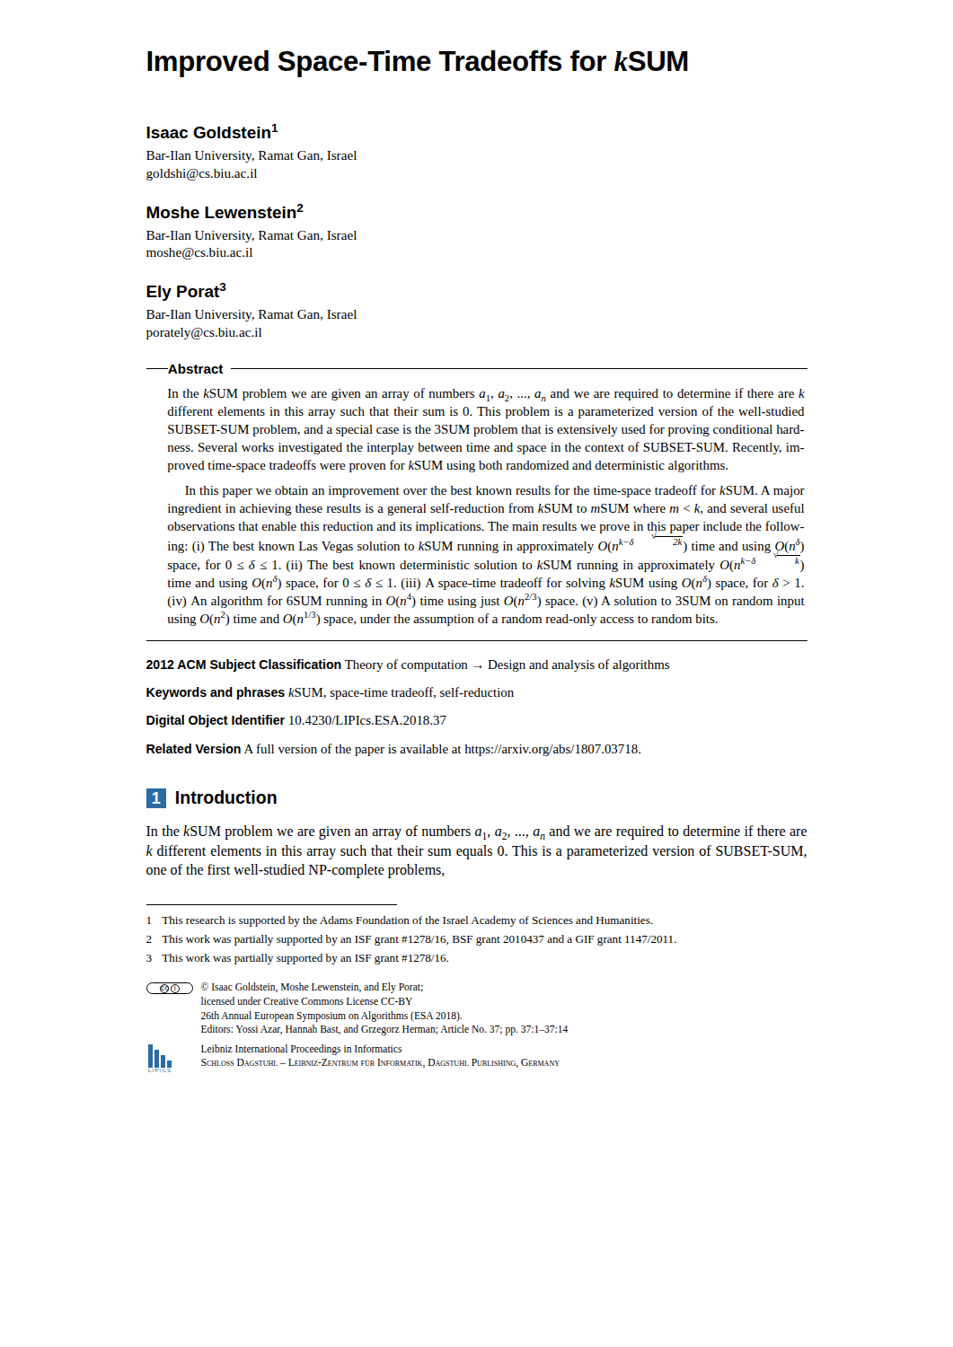Improved Space-Time Tradeoffs for k SUM
Isaac Goldstein1
Bar-Ilan University, Ramat Gan, Israel
goldshi@cs.biu.ac.il
Moshe Lewenstein2
Bar-Ilan University, Ramat Gan, Israel
moshe@cs.biu.ac.il
Ely Porat3
Bar-Ilan University, Ramat Gan, Israel
porately@cs.biu.ac.il
Abstract
In the k SUM problem we are given an array of numbers a1, a2, ..., an and we are required to determine if there are k different elements in this array such that their sum is 0. This problem is a parameterized version of the well-studied SUBSET-SUM problem, and a special case is the 3SUM problem that is extensively used for proving conditional hardness. Several works investigated the interplay between time and space in the context of SUBSET-SUM. Recently, improved time-space tradeoffs were proven for k SUM using both randomized and deterministic algorithms.
In this paper we obtain an improvement over the best known results for the time-space tradeoff for k SUM. A major ingredient in achieving these results is a general self-reduction from k SUM to m SUM where m < k, and several useful observations that enable this reduction and its implications. The main results we prove in this paper include the following: (i) The best known Las Vegas solution to k SUM running in approximately O(nk−δ2k) time and using O(nδ) space, for 0 ≤ δ ≤ 1. (ii) The best known deterministic solution to k SUM running in approximately O(nk−δk) time and using O(nδ) space, for 0 ≤ δ ≤ 1. (iii) A space-time tradeoff for solving k SUM using O(nδ) space, for δ > 1. (iv) An algorithm for 6SUM running in O(n4) time using just O(n2/3) space. (v) A solution to 3SUM on random input using O(n2) time and O(n1/3) space, under the assumption of a random read-only access to random bits.
2012 ACM Subject Classification Theory of computation → Design and analysis of algorithms
Keywords and phrases k SUM, space-time tradeoff, self-reduction
Digital Object Identifier 10.4230/LIPIcs.ESA.2018.37
Related Version A full version of the paper is available at https://arxiv.org/abs/1807.03718.
1 Introduction
In the k SUM problem we are given an array of numbers a1, a2, ..., an and we are required to determine if there are k different elements in this array such that their sum equals 0. This is a parameterized version of SUBSET-SUM, one of the first well-studied NP-complete problems,
1 This research is supported by the Adams Foundation of the Israel Academy of Sciences and Humanities.
2 This work was partially supported by an ISF grant #1278/16, BSF grant 2010437 and a GIF grant 1147/2011.
3 This work was partially supported by an ISF grant #1278/16.
cc i
© Isaac Goldstein, Moshe Lewenstein, and Ely Porat;
licensed under Creative Commons License CC-BY
26th Annual European Symposium on Algorithms (ESA 2018).
Editors: Yossi Azar, Hannah Bast, and Grzegorz Herman; Article No. 37; pp. 37:1–37:14
LIPICS
Leibniz International Proceedings in Informatics
Schloss Dagstuhl – Leibniz-Zentrum für Informatik, Dagstuhl Publishing, Germany